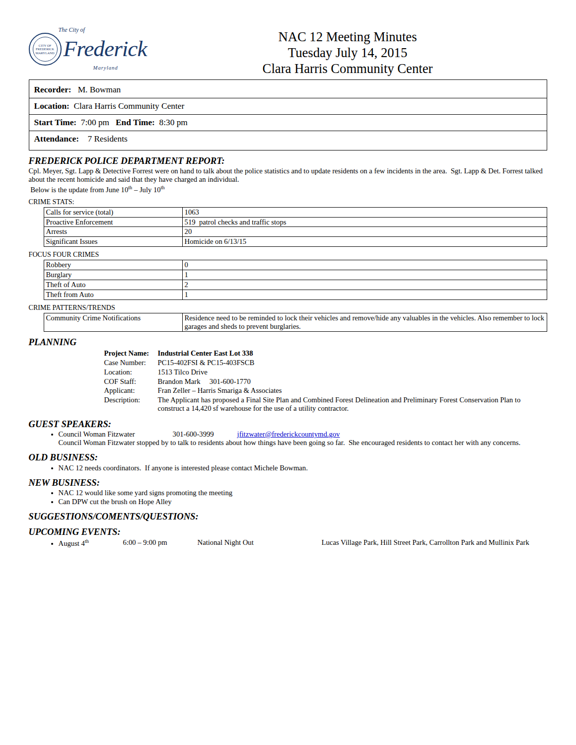The City of
CITY OF
FREDERICK
MARYLAND Frederick
Maryland
NAC 12 Meeting Minutes
Tuesday July 14, 2015
Clara Harris Community Center
Recorder: M. Bowman
Location: Clara Harris Community Center
Start Time: 7:00 pm End Time: 8:30 pm
Attendance: 7 Residents
FREDERICK POLICE DEPARTMENT REPORT:
Cpl. Meyer, Sgt. Lapp & Detective Forrest were on hand to talk about the police statistics and to update residents on a few incidents in the area. Sgt. Lapp & Det. Forrest talked about the recent homicide and said that they have charged an individual.
Below is the update from June 10th – July 10th
CRIME STATS:
| Calls for service (total) | 1063 |
| Proactive Enforcement | 519 patrol checks and traffic stops |
| Arrests | 20 |
| Significant Issues | Homicide on 6/13/15 |
FOCUS FOUR CRIMES
| Robbery | 0 |
| Burglary | 1 |
| Theft of Auto | 2 |
| Theft from Auto | 1 |
CRIME PATTERNS/TRENDS
| Community Crime Notifications | Residence need to be reminded to lock their vehicles and remove/hide any valuables in the vehicles. Also remember to lock garages and sheds to prevent burglaries. |
PLANNING
| Project Name: | Industrial Center East Lot 338 |
| Case Number: | PC15-402FSI & PC15-403FSCB |
| Location: | 1513 Tilco Drive |
| COF Staff: | Brandon Mark 301-600-1770 |
| Applicant: | Fran Zeller – Harris Smariga & Associates |
| Description: | The Applicant has proposed a Final Site Plan and Combined Forest Delineation and Preliminary Forest Conservation Plan to construct a 14,420 sf warehouse for the use of a utility contractor. |
GUEST SPEAKERS:
Council Woman Fitzwater 301-600-3999 jfitzwater@frederickcountymd.gov
Council Woman Fitzwater stopped by to talk to residents about how things have been going so far. She encouraged residents to contact her with any concerns.
OLD BUSINESS:
NAC 12 needs coordinators. If anyone is interested please contact Michele Bowman.
NEW BUSINESS:
NAC 12 would like some yard signs promoting the meeting
Can DPW cut the brush on Hope Alley
SUGGESTIONS/COMENTS/QUESTIONS:
UPCOMING EVENTS:
August 4th 6:00 – 9:00 pm National Night Out Lucas Village Park, Hill Street Park, Carrollton Park and Mullinix Park